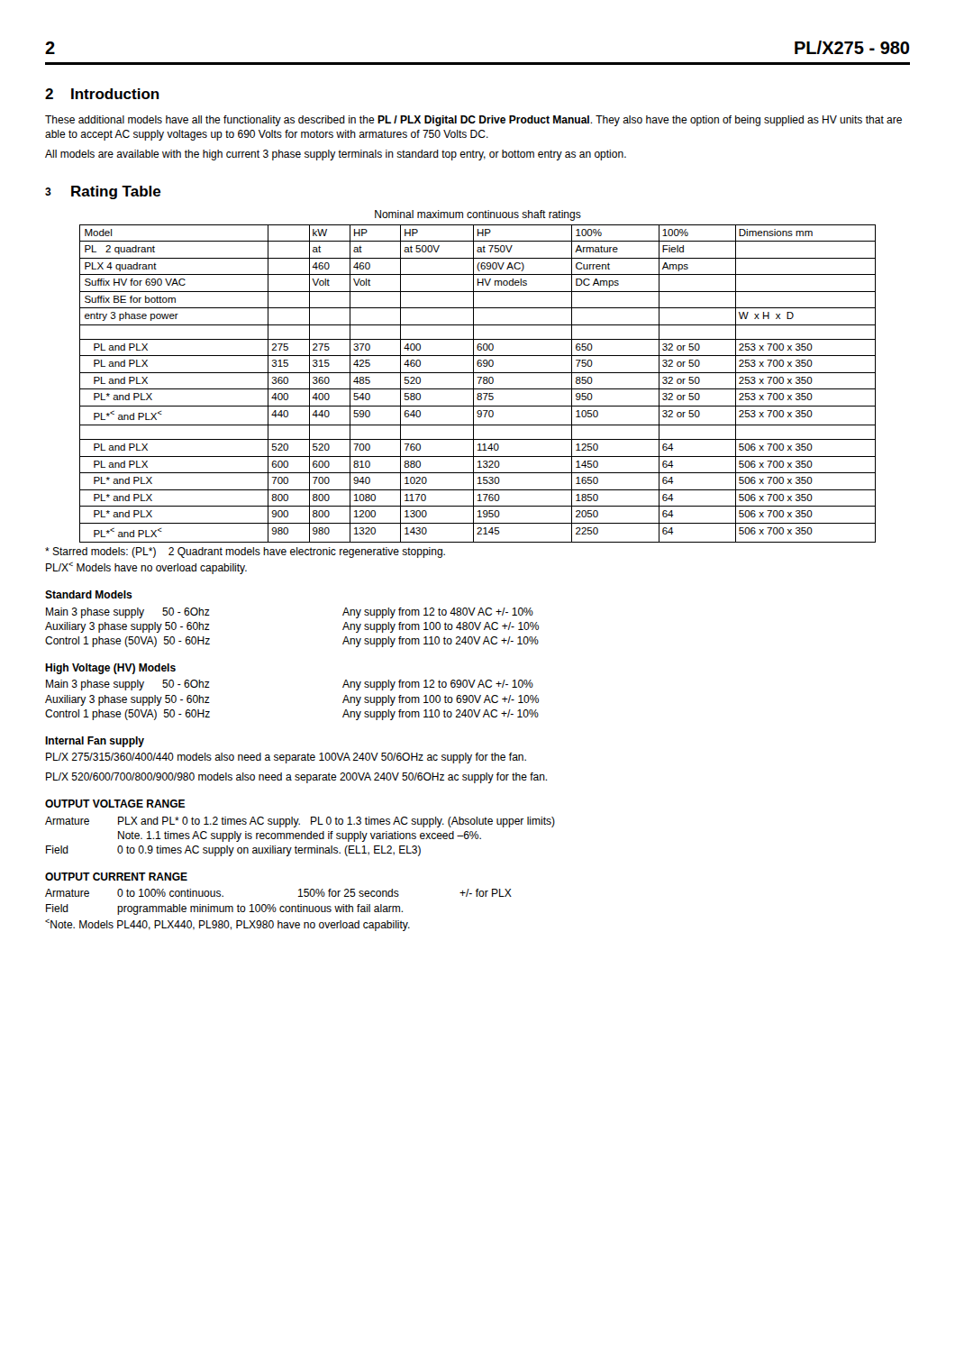2
PL/X275 - 980
2 Introduction
These additional models have all the functionality as described in the PL / PLX Digital DC Drive Product Manual. They also have the option of being supplied as HV units that are able to accept AC supply voltages up to 690 Volts for motors with armatures of 750 Volts DC.
All models are available with the high current 3 phase supply terminals in standard top entry, or bottom entry as an option.
3 Rating Table
Nominal maximum continuous shaft ratings
| Model | | kW | HP | HP | HP | 100% | 100% | Dimensions mm |
| PL 2 quadrant | | at | at | at 500V | at 750V | Armature | Field | |
| PLX 4 quadrant | | 460 | 460 | | (690V AC) | Current | Amps | |
| Suffix HV for 690 VAC | | Volt | Volt | | HV models | DC Amps | | |
| Suffix BE for bottom | | | | | | | | |
| entry 3 phase power | | | | | | | | W x H x D |
| PL and PLX | 275 | 275 | 370 | 400 | 600 | 650 | 32 or 50 | 253 x 700 x 350 |
| PL and PLX | 315 | 315 | 425 | 460 | 690 | 750 | 32 or 50 | 253 x 700 x 350 |
| PL and PLX | 360 | 360 | 485 | 520 | 780 | 850 | 32 or 50 | 253 x 700 x 350 |
| PL* and PLX | 400 | 400 | 540 | 580 | 875 | 950 | 32 or 50 | 253 x 700 x 350 |
| PL* < and PLX < | 440 | 440 | 590 | 640 | 970 | 1050 | 32 or 50 | 253 x 700 x 350 |
| PL and PLX | 520 | 520 | 700 | 760 | 1140 | 1250 | 64 | 506 x 700 x 350 |
| PL and PLX | 600 | 600 | 810 | 880 | 1320 | 1450 | 64 | 506 x 700 x 350 |
| PL* and PLX | 700 | 700 | 940 | 1020 | 1530 | 1650 | 64 | 506 x 700 x 350 |
| PL* and PLX | 800 | 800 | 1080 | 1170 | 1760 | 1850 | 64 | 506 x 700 x 350 |
| PL* and PLX | 900 | 800 | 1200 | 1300 | 1950 | 2050 | 64 | 506 x 700 x 350 |
| PL* < and PLX < | 980 | 980 | 1320 | 1430 | 2145 | 2250 | 64 | 506 x 700 x 350 |
* Starred models: (PL*) 2 Quadrant models have electronic regenerative stopping.
PL/X< Models have no overload capability.
Standard Models
Main 3 phase supply 50 - 6Ohz
Any supply from 12 to 480V AC +/- 10%
Auxiliary 3 phase supply 50 - 60hz
Any supply from 100 to 480V AC +/- 10%
Control 1 phase (50VA) 50 - 60Hz
Any supply from 110 to 240V AC +/- 10%
High Voltage (HV) Models
Main 3 phase supply 50 - 6Ohz
Any supply from 12 to 690V AC +/- 10%
Auxiliary 3 phase supply 50 - 60hz
Any supply from 100 to 690V AC +/- 10%
Control 1 phase (50VA) 50 - 60Hz
Any supply from 110 to 240V AC +/- 10%
Internal Fan supply
PL/X 275/315/360/400/440 models also need a separate 100VA 240V 50/6OHz ac supply for the fan.
PL/X 520/600/700/800/900/980 models also need a separate 200VA 240V 50/6OHz ac supply for the fan.
OUTPUT VOLTAGE RANGE
Armature
PLX and PL* 0 to 1.2 times AC supply. PL 0 to 1.3 times AC supply. (Absolute upper limits)
Note. 1.1 times AC supply is recommended if supply variations exceed –6%.
Field
0 to 0.9 times AC supply on auxiliary terminals. (EL1, EL2, EL3)
OUTPUT CURRENT RANGE
Armature
0 to 100% continuous.
150% for 25 seconds
+/- for PLX
Field
programmable minimum to 100% continuous with fail alarm.
<Note. Models PL440, PLX440, PL980, PLX980 have no overload capability.